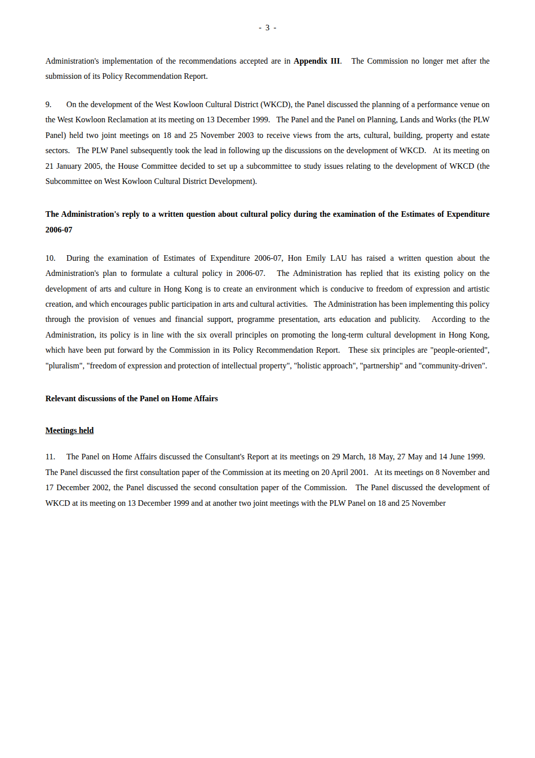- 3 -
Administration's implementation of the recommendations accepted are in Appendix III. The Commission no longer met after the submission of its Policy Recommendation Report.
9. On the development of the West Kowloon Cultural District (WKCD), the Panel discussed the planning of a performance venue on the West Kowloon Reclamation at its meeting on 13 December 1999. The Panel and the Panel on Planning, Lands and Works (the PLW Panel) held two joint meetings on 18 and 25 November 2003 to receive views from the arts, cultural, building, property and estate sectors. The PLW Panel subsequently took the lead in following up the discussions on the development of WKCD. At its meeting on 21 January 2005, the House Committee decided to set up a subcommittee to study issues relating to the development of WKCD (the Subcommittee on West Kowloon Cultural District Development).
The Administration's reply to a written question about cultural policy during the examination of the Estimates of Expenditure 2006-07
10. During the examination of Estimates of Expenditure 2006-07, Hon Emily LAU has raised a written question about the Administration's plan to formulate a cultural policy in 2006-07. The Administration has replied that its existing policy on the development of arts and culture in Hong Kong is to create an environment which is conducive to freedom of expression and artistic creation, and which encourages public participation in arts and cultural activities. The Administration has been implementing this policy through the provision of venues and financial support, programme presentation, arts education and publicity. According to the Administration, its policy is in line with the six overall principles on promoting the long-term cultural development in Hong Kong, which have been put forward by the Commission in its Policy Recommendation Report. These six principles are "people-oriented", "pluralism", "freedom of expression and protection of intellectual property", "holistic approach", "partnership" and "community-driven".
Relevant discussions of the Panel on Home Affairs
Meetings held
11. The Panel on Home Affairs discussed the Consultant's Report at its meetings on 29 March, 18 May, 27 May and 14 June 1999. The Panel discussed the first consultation paper of the Commission at its meeting on 20 April 2001. At its meetings on 8 November and 17 December 2002, the Panel discussed the second consultation paper of the Commission. The Panel discussed the development of WKCD at its meeting on 13 December 1999 and at another two joint meetings with the PLW Panel on 18 and 25 November